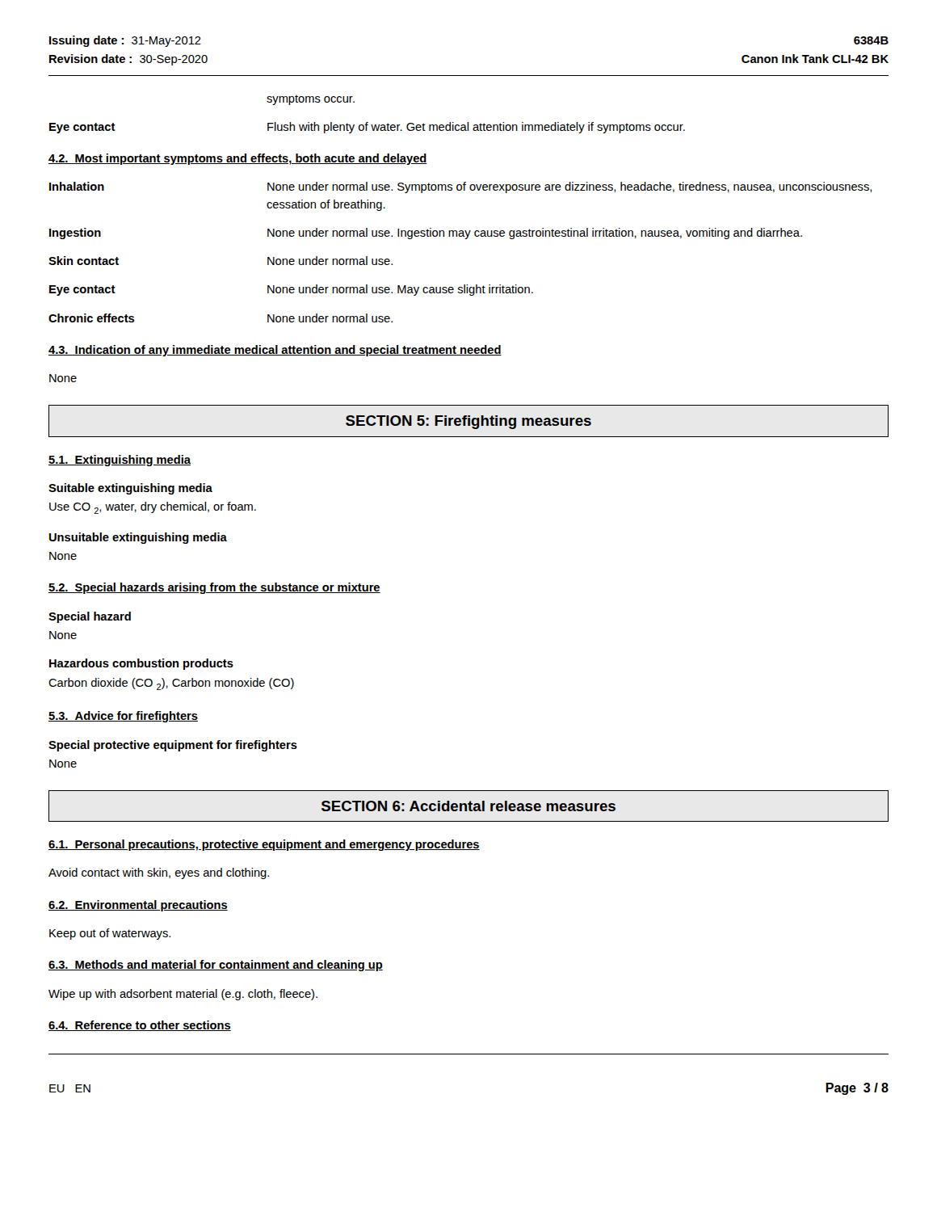Issuing date : 31-May-2012
Revision date : 30-Sep-2020
6384B
Canon Ink Tank CLI-42 BK
symptoms occur.
Eye contact
Flush with plenty of water. Get medical attention immediately if symptoms occur.
4.2. Most important symptoms and effects, both acute and delayed
Inhalation
None under normal use. Symptoms of overexposure are dizziness, headache, tiredness, nausea, unconsciousness, cessation of breathing.
Ingestion
None under normal use. Ingestion may cause gastrointestinal irritation, nausea, vomiting and diarrhea.
Skin contact
None under normal use.
Eye contact
None under normal use. May cause slight irritation.
Chronic effects
None under normal use.
4.3. Indication of any immediate medical attention and special treatment needed
None
SECTION 5: Firefighting measures
5.1. Extinguishing media
Suitable extinguishing media
Use CO 2, water, dry chemical, or foam.
Unsuitable extinguishing media
None
5.2. Special hazards arising from the substance or mixture
Special hazard
None
Hazardous combustion products
Carbon dioxide (CO 2), Carbon monoxide (CO)
5.3. Advice for firefighters
Special protective equipment for firefighters
None
SECTION 6: Accidental release measures
6.1. Personal precautions, protective equipment and emergency procedures
Avoid contact with skin, eyes and clothing.
6.2. Environmental precautions
Keep out of waterways.
6.3. Methods and material for containment and cleaning up
Wipe up with adsorbent material (e.g. cloth, fleece).
6.4. Reference to other sections
EU EN
Page 3 / 8